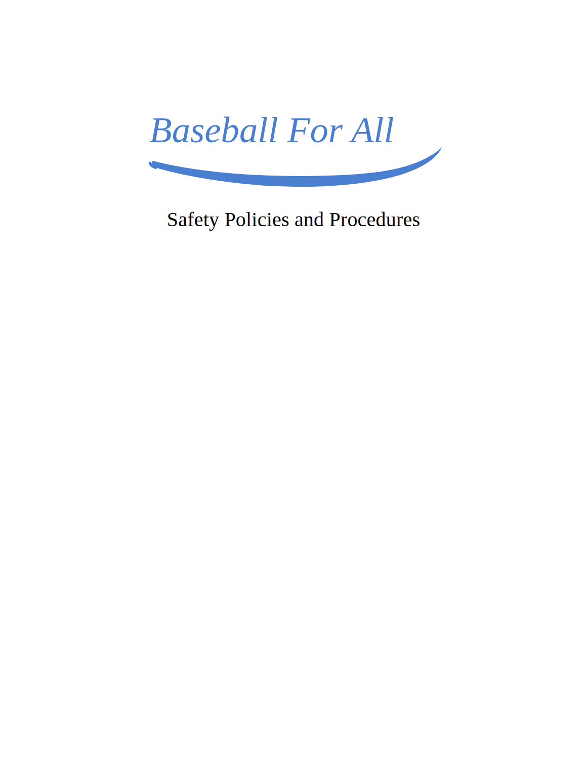Baseball For All
Safety Policies and Procedures